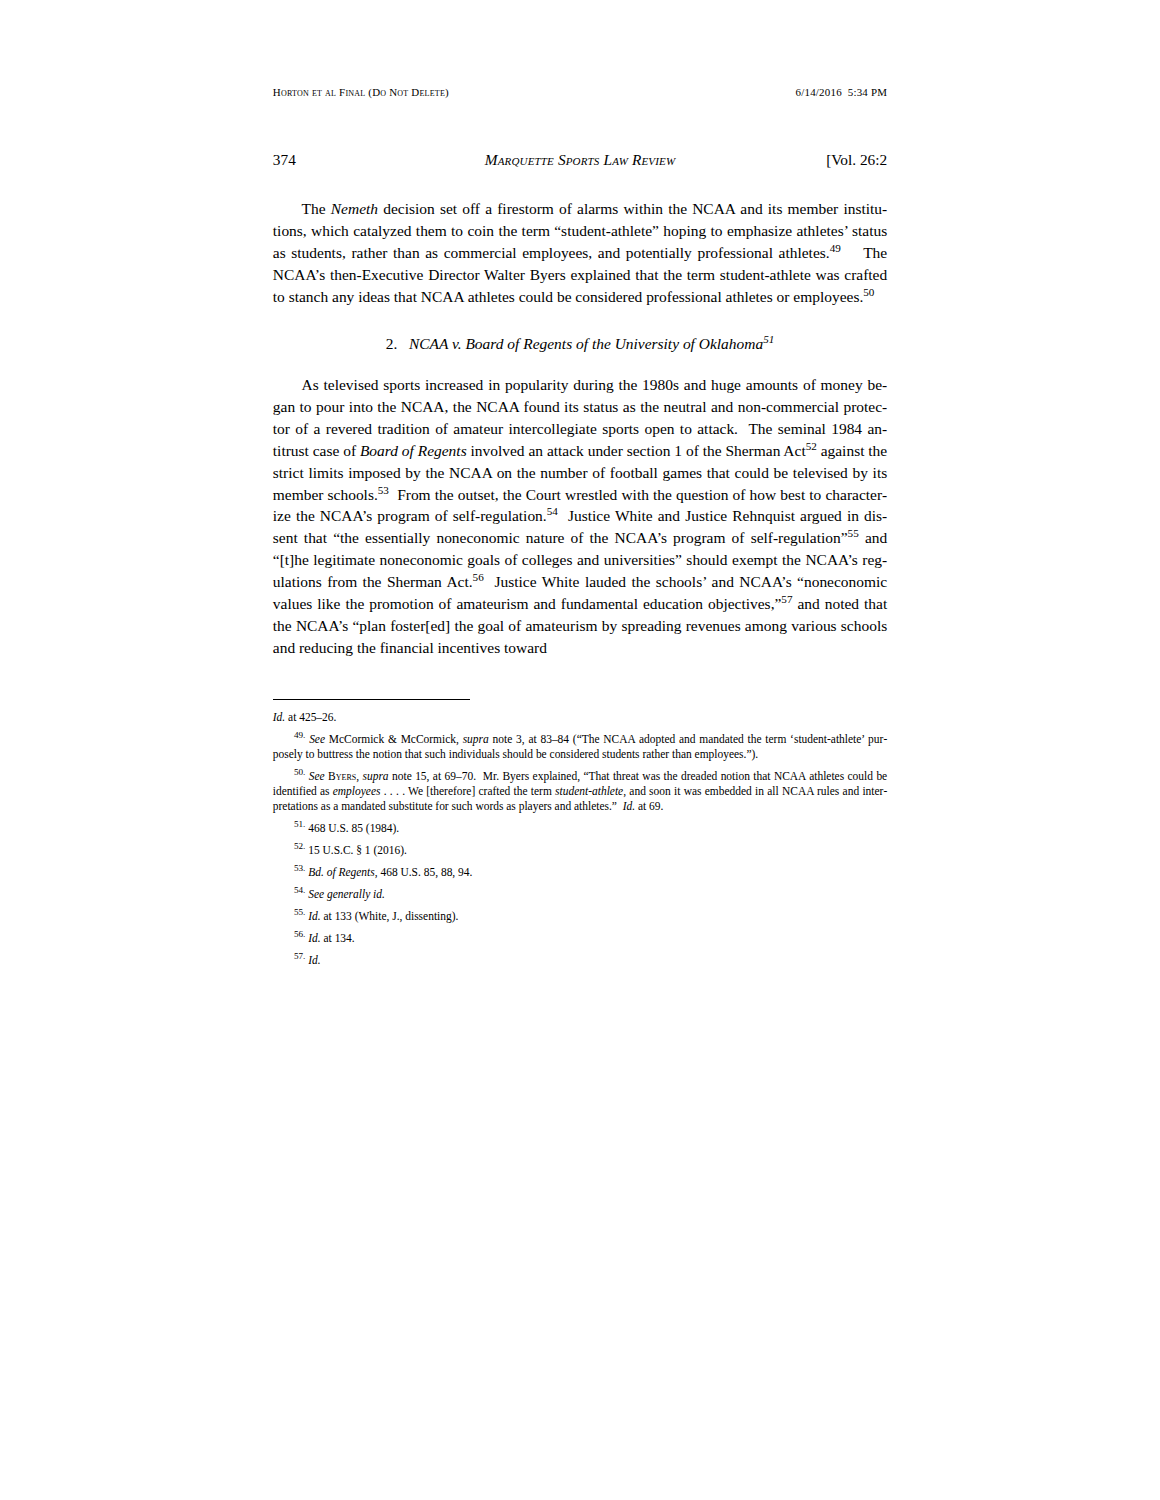Horton et al Final (Do Not Delete) 6/14/2016 5:34 PM
374 Marquette Sports Law Review [Vol. 26:2
The Nemeth decision set off a firestorm of alarms within the NCAA and its member institutions, which catalyzed them to coin the term “student-athlete” hoping to emphasize athletes’ status as students, rather than as commercial employees, and potentially professional athletes.49 The NCAA’s then-Executive Director Walter Byers explained that the term student-athlete was crafted to stanch any ideas that NCAA athletes could be considered professional athletes or employees.50
2. NCAA v. Board of Regents of the University of Oklahoma51
As televised sports increased in popularity during the 1980s and huge amounts of money began to pour into the NCAA, the NCAA found its status as the neutral and non-commercial protector of a revered tradition of amateur intercollegiate sports open to attack. The seminal 1984 antitrust case of Board of Regents involved an attack under section 1 of the Sherman Act52 against the strict limits imposed by the NCAA on the number of football games that could be televised by its member schools.53 From the outset, the Court wrestled with the question of how best to characterize the NCAA’s program of self-regulation.54 Justice White and Justice Rehnquist argued in dissent that “the essentially noneconomic nature of the NCAA’s program of self-regulation”55 and “[t]he legitimate noneconomic goals of colleges and universities” should exempt the NCAA’s regulations from the Sherman Act.56 Justice White lauded the schools’ and NCAA’s “noneconomic values like the promotion of amateurism and fundamental education objectives,”57 and noted that the NCAA’s “plan foster[ed] the goal of amateurism by spreading revenues among various schools and reducing the financial incentives toward
Id. at 425–26.
49. See McCormick & McCormick, supra note 3, at 83–84 (“The NCAA adopted and mandated the term ‘student-athlete’ purposely to buttress the notion that such individuals should be considered students rather than employees.”).
50. See Byers, supra note 15, at 69–70. Mr. Byers explained, “That threat was the dreaded notion that NCAA athletes could be identified as employees . . . . We [therefore] crafted the term student-athlete, and soon it was embedded in all NCAA rules and interpretations as a mandated substitute for such words as players and athletes.” Id. at 69.
51. 468 U.S. 85 (1984).
52. 15 U.S.C. § 1 (2016).
53. Bd. of Regents, 468 U.S. 85, 88, 94.
54. See generally id.
55. Id. at 133 (White, J., dissenting).
56. Id. at 134.
57. Id.